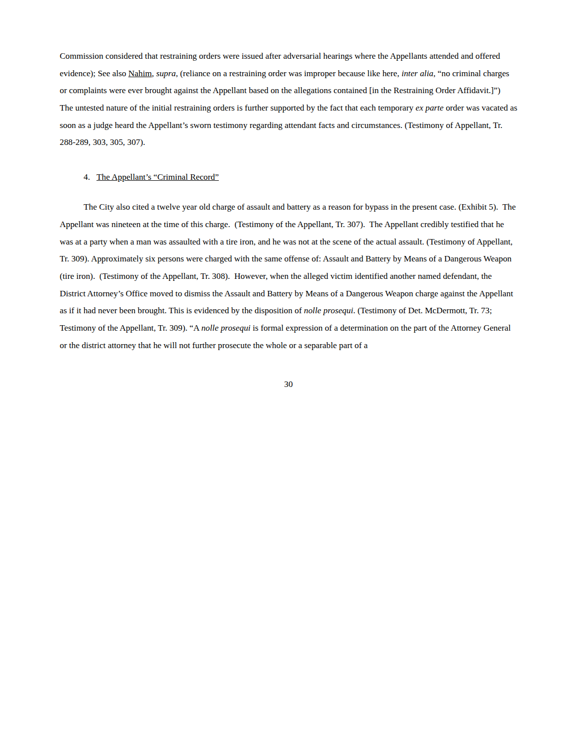Commission considered that restraining orders were issued after adversarial hearings where the Appellants attended and offered evidence); See also Nahim, supra, (reliance on a restraining order was improper because like here, inter alia, “no criminal charges or complaints were ever brought against the Appellant based on the allegations contained [in the Restraining Order Affidavit.]”) The untested nature of the initial restraining orders is further supported by the fact that each temporary ex parte order was vacated as soon as a judge heard the Appellant’s sworn testimony regarding attendant facts and circumstances. (Testimony of Appellant, Tr. 288-289, 303, 305, 307).
4. The Appellant’s “Criminal Record”
The City also cited a twelve year old charge of assault and battery as a reason for bypass in the present case. (Exhibit 5). The Appellant was nineteen at the time of this charge. (Testimony of the Appellant, Tr. 307). The Appellant credibly testified that he was at a party when a man was assaulted with a tire iron, and he was not at the scene of the actual assault. (Testimony of Appellant, Tr. 309). Approximately six persons were charged with the same offense of: Assault and Battery by Means of a Dangerous Weapon (tire iron). (Testimony of the Appellant, Tr. 308). However, when the alleged victim identified another named defendant, the District Attorney’s Office moved to dismiss the Assault and Battery by Means of a Dangerous Weapon charge against the Appellant as if it had never been brought. This is evidenced by the disposition of nolle prosequi. (Testimony of Det. McDermott, Tr. 73; Testimony of the Appellant, Tr. 309). “A nolle prosequi is formal expression of a determination on the part of the Attorney General or the district attorney that he will not further prosecute the whole or a separable part of a
30